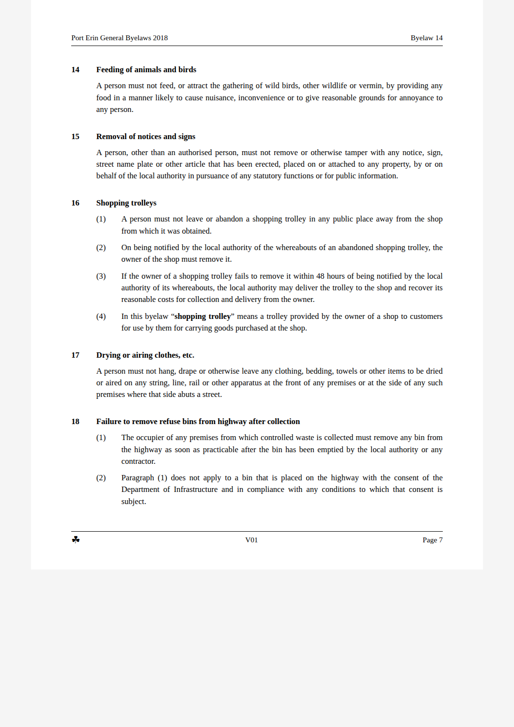Port Erin General Byelaws 2018
Byelaw 14
14 Feeding of animals and birds
A person must not feed, or attract the gathering of wild birds, other wildlife or vermin, by providing any food in a manner likely to cause nuisance, inconvenience or to give reasonable grounds for annoyance to any person.
15 Removal of notices and signs
A person, other than an authorised person, must not remove or otherwise tamper with any notice, sign, street name plate or other article that has been erected, placed on or attached to any property, by or on behalf of the local authority in pursuance of any statutory functions or for public information.
16 Shopping trolleys
(1) A person must not leave or abandon a shopping trolley in any public place away from the shop from which it was obtained.
(2) On being notified by the local authority of the whereabouts of an abandoned shopping trolley, the owner of the shop must remove it.
(3) If the owner of a shopping trolley fails to remove it within 48 hours of being notified by the local authority of its whereabouts, the local authority may deliver the trolley to the shop and recover its reasonable costs for collection and delivery from the owner.
(4) In this byelaw “shopping trolley” means a trolley provided by the owner of a shop to customers for use by them for carrying goods purchased at the shop.
17 Drying or airing clothes, etc.
A person must not hang, drape or otherwise leave any clothing, bedding, towels or other items to be dried or aired on any string, line, rail or other apparatus at the front of any premises or at the side of any such premises where that side abuts a street.
18 Failure to remove refuse bins from highway after collection
(1) The occupier of any premises from which controlled waste is collected must remove any bin from the highway as soon as practicable after the bin has been emptied by the local authority or any contractor.
(2) Paragraph (1) does not apply to a bin that is placed on the highway with the consent of the Department of Infrastructure and in compliance with any conditions to which that consent is subject.
☘
V01
Page 7